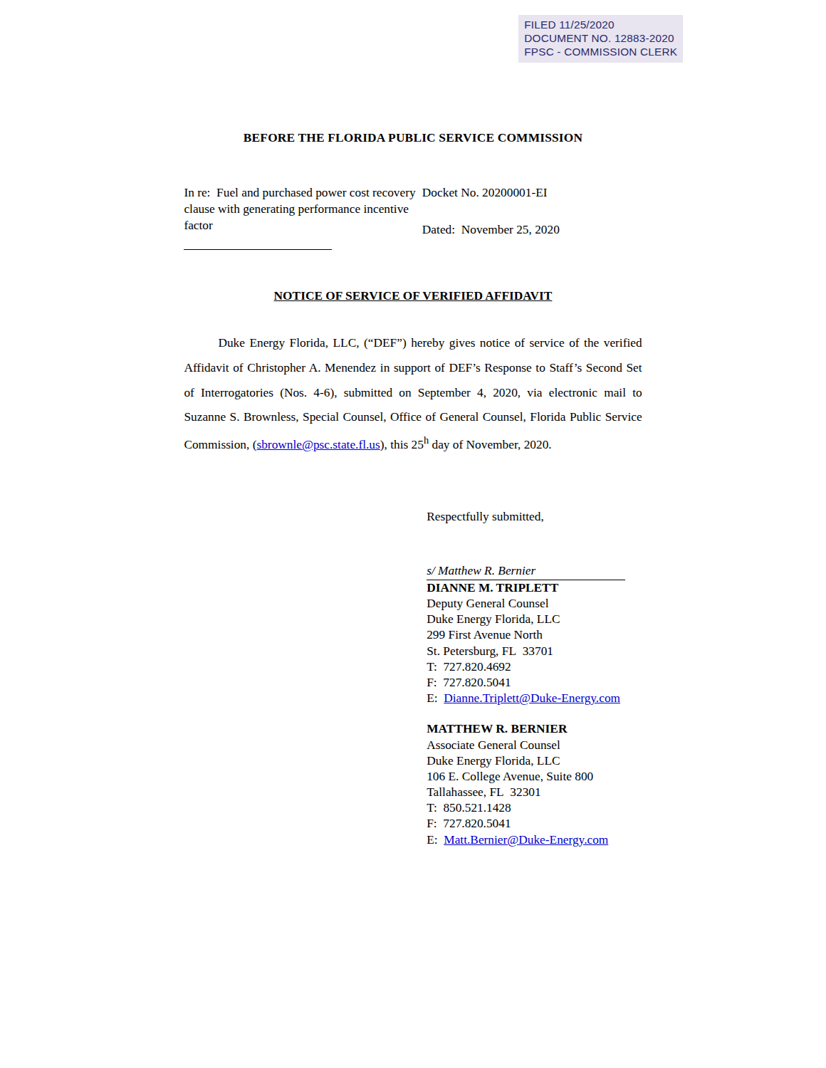FILED 11/25/2020
DOCUMENT NO. 12883-2020
FPSC - COMMISSION CLERK
BEFORE THE FLORIDA PUBLIC SERVICE COMMISSION
| In re: Fuel and purchased power cost recovery clause with generating performance incentive factor | Docket No. 20200001-EI Dated: November 25, 2020 |
NOTICE OF SERVICE OF VERIFIED AFFIDAVIT
Duke Energy Florida, LLC, (“DEF”) hereby gives notice of service of the verified Affidavit of Christopher A. Menendez in support of DEF’s Response to Staff’s Second Set of Interrogatories (Nos. 4-6), submitted on September 4, 2020, via electronic mail to Suzanne S. Brownless, Special Counsel, Office of General Counsel, Florida Public Service Commission, (sbrownle@psc.state.fl.us), this 25h day of November, 2020.
Respectfully submitted,
s/ Matthew R. Bernier
DIANNE M. TRIPLETT
Deputy General Counsel
Duke Energy Florida, LLC
299 First Avenue North
St. Petersburg, FL 33701
T: 727.820.4692
F: 727.820.5041
E: Dianne.Triplett@Duke-Energy.com
MATTHEW R. BERNIER
Associate General Counsel
Duke Energy Florida, LLC
106 E. College Avenue, Suite 800
Tallahassee, FL 32301
T: 850.521.1428
F: 727.820.5041
E: Matt.Bernier@Duke-Energy.com